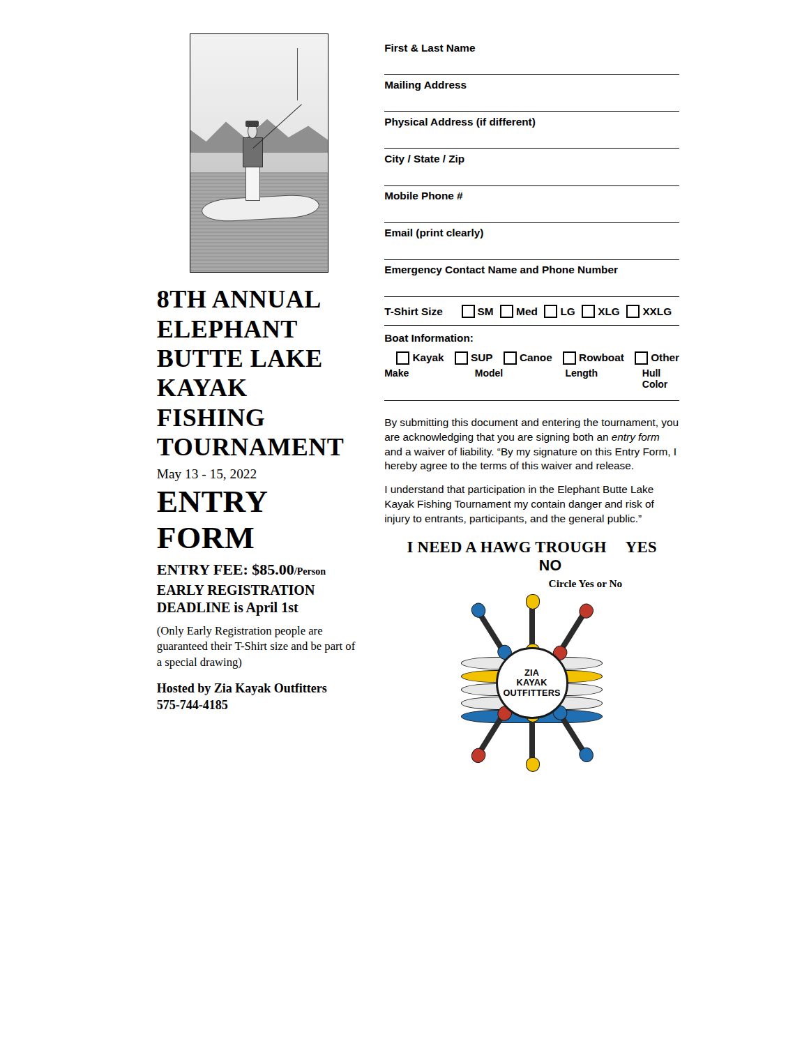8th Annual Elephant Butte Lake Kayak Fishing Tournament
May 13 - 15, 2022
ENTRY FORM
ENTRY FEE: $85.00/Person
EARLY REGISTRATION
DEADLINE is April 1st
(Only Early Registration people are guaranteed their T-Shirt size and be part of a special drawing)
Hosted by Zia Kayak Outfitters
575-744-4185
First & Last Name
Mailing Address
Physical Address (if different)
City / State / Zip
Mobile Phone #
Email (print clearly)
Emergency Contact Name and Phone Number
T-Shirt Size SM Med LG XLG XXLG
Boat Information:
Kayak SUP Canoe Rowboat Other
Make Model Length Hull Color
By submitting this document and entering the tournament, you are acknowledging that you are signing both an entry form and a waiver of liability. “By my signature on this Entry Form, I hereby agree to the terms of this waiver and release.
I understand that participation in the Elephant Butte Lake Kayak Fishing Tournament my contain danger and risk of injury to entrants, participants, and the general public.”
I NEED A HAWG TROUGH YES NO
Circle Yes or No
ZIA
KAYAK
OUTFITTERS